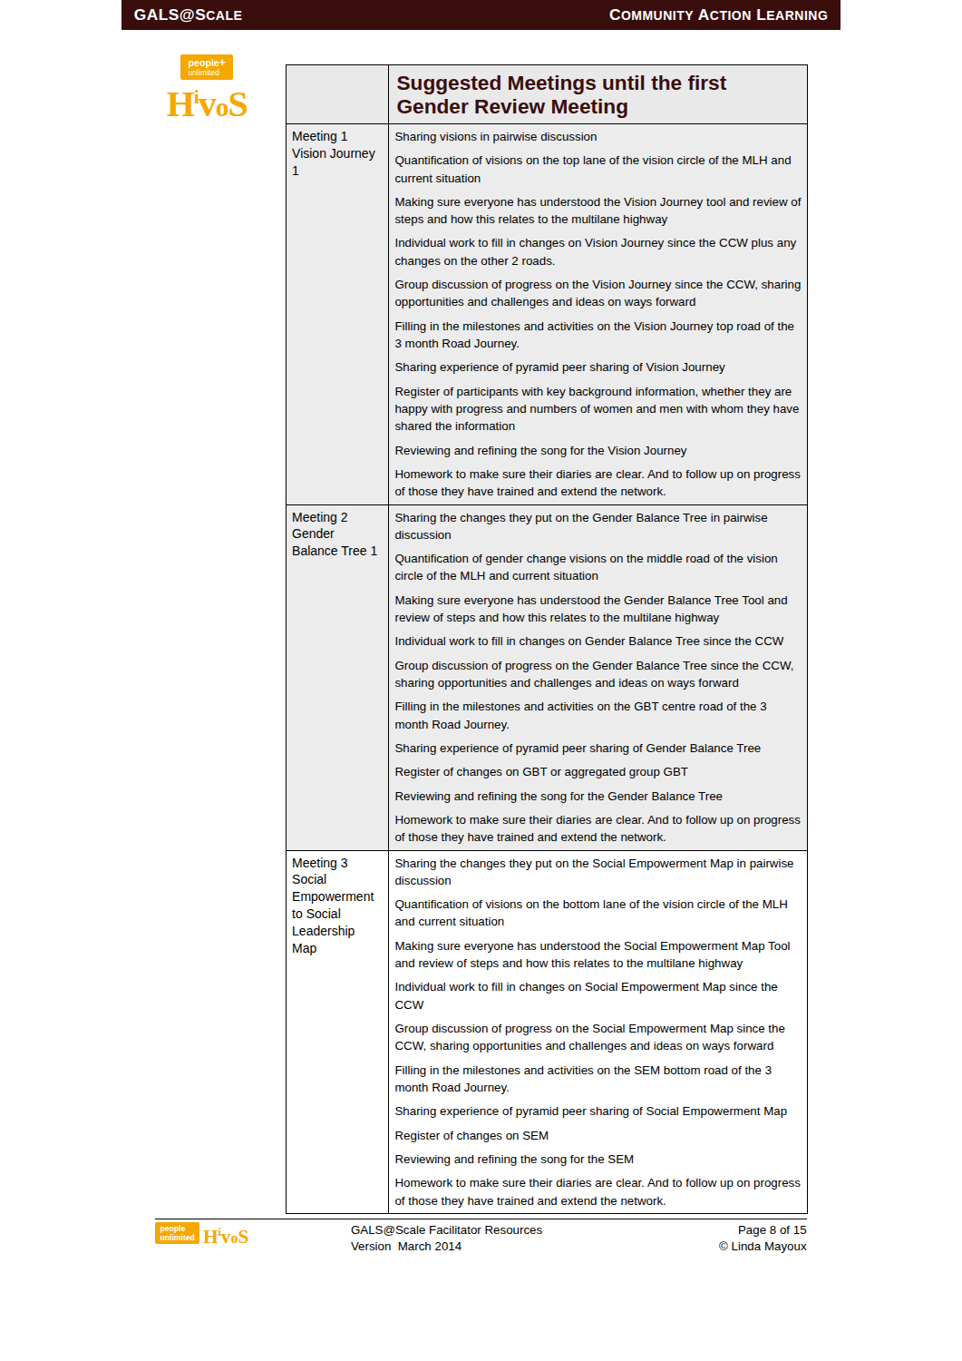GALS@SCALE
COMMUNITY ACTION LEARNING
people+unlimited
Hivo S
| | Suggested Meetings until the first Gender Review Meeting |
| --- | --- |
| Meeting 1 Vision Journey 1 | Sharing visions in pairwise discussion Quantification of visions on the top lane of the vision circle of the MLH and current situation Making sure everyone has understood the Vision Journey tool and review of steps and how this relates to the multilane highway Individual work to fill in changes on Vision Journey since the CCW plus any changes on the other 2 roads. Group discussion of progress on the Vision Journey since the CCW, sharing opportunities and challenges and ideas on ways forward Filling in the milestones and activities on the Vision Journey top road of the 3 month Road Journey. Sharing experience of pyramid peer sharing of Vision Journey Register of participants with key background information, whether they are happy with progress and numbers of women and men with whom they have shared the information Reviewing and refining the song for the Vision Journey Homework to make sure their diaries are clear. And to follow up on progress of those they have trained and extend the network. |
| Meeting 2 Gender Balance Tree 1 | Sharing the changes they put on the Gender Balance Tree in pairwise discussion Quantification of gender change visions on the middle road of the vision circle of the MLH and current situation Making sure everyone has understood the Gender Balance Tree Tool and review of steps and how this relates to the multilane highway Individual work to fill in changes on Gender Balance Tree since the CCW Group discussion of progress on the Gender Balance Tree since the CCW, sharing opportunities and challenges and ideas on ways forward Filling in the milestones and activities on the GBT centre road of the 3 month Road Journey. Sharing experience of pyramid peer sharing of Gender Balance Tree Register of changes on GBT or aggregated group GBT Reviewing and refining the song for the Gender Balance Tree Homework to make sure their diaries are clear. And to follow up on progress of those they have trained and extend the network. |
| Meeting 3 Social Empowerment to Social Leadership Map | Sharing the changes they put on the Social Empowerment Map in pairwise discussion Quantification of visions on the bottom lane of the vision circle of the MLH and current situation Making sure everyone has understood the Social Empowerment Map Tool and review of steps and how this relates to the multilane highway Individual work to fill in changes on Social Empowerment Map since the CCW Group discussion of progress on the Social Empowerment Map since the CCW, sharing opportunities and challenges and ideas on ways forward Filling in the milestones and activities on the SEM bottom road of the 3 month Road Journey. Sharing experience of pyramid peer sharing of Social Empowerment Map Register of changes on SEM Reviewing and refining the song for the SEM Homework to make sure their diaries are clear. And to follow up on progress of those they have trained and extend the network. |
people
unlimited Hivo S
GALS@Scale Facilitator Resources
Version March 2014
Page 8 of 15
© Linda Mayoux